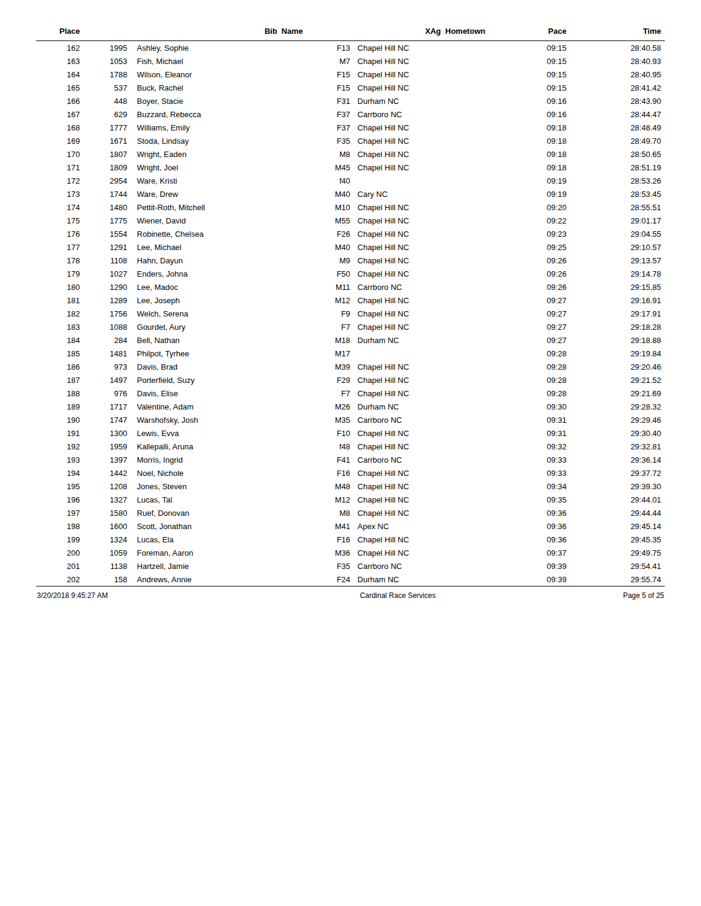| Place | Bib Name | XAg Hometown | Pace | Time |
| --- | --- | --- | --- | --- |
| 162 | 1995 | Ashley, Sophie | F13 | Chapel Hill NC | 09:15 | 28:40.58 |
| 163 | 1053 | Fish, Michael | M7 | Chapel Hill NC | 09:15 | 28:40.93 |
| 164 | 1788 | Wilson, Eleanor | F15 | Chapel Hill NC | 09:15 | 28:40.95 |
| 165 | 537 | Buck, Rachel | F15 | Chapel Hill NC | 09:15 | 28:41.42 |
| 166 | 448 | Boyer, Stacie | F31 | Durham NC | 09:16 | 28:43.90 |
| 167 | 629 | Buzzard, Rebecca | F37 | Carrboro NC | 09:16 | 28:44.47 |
| 168 | 1777 | Williams, Emily | F37 | Chapel Hill NC | 09:18 | 28:48.49 |
| 169 | 1671 | Stoda, Lindsay | F35 | Chapel Hill NC | 09:18 | 28:49.70 |
| 170 | 1807 | Wright, Eaden | M8 | Chapel Hill NC | 09:18 | 28:50.65 |
| 171 | 1809 | Wright, Joel | M45 | Chapel Hill NC | 09:18 | 28:51.19 |
| 172 | 2954 | Ware, Kristi | f40 | | 09:19 | 28:53.26 |
| 173 | 1744 | Ware, Drew | M40 | Cary NC | 09:19 | 28:53.45 |
| 174 | 1480 | Pettit-Roth, Mitchell | M10 | Chapel Hill NC | 09:20 | 28:55.51 |
| 175 | 1775 | Wiener, David | M55 | Chapel Hill NC | 09:22 | 29:01.17 |
| 176 | 1554 | Robinette, Chelsea | F26 | Chapel Hill NC | 09:23 | 29:04.55 |
| 177 | 1291 | Lee, Michael | M40 | Chapel Hill NC | 09:25 | 29:10.57 |
| 178 | 1108 | Hahn, Dayun | M9 | Chapel Hill NC | 09:26 | 29:13.57 |
| 179 | 1027 | Enders, Johna | F50 | Chapel Hill NC | 09:26 | 29:14.78 |
| 180 | 1290 | Lee, Madoc | M11 | Carrboro NC | 09:26 | 29:15.85 |
| 181 | 1289 | Lee, Joseph | M12 | Chapel Hill NC | 09:27 | 29:16.91 |
| 182 | 1756 | Welch, Serena | F9 | Chapel Hill NC | 09:27 | 29:17.91 |
| 183 | 1088 | Gourdet, Aury | F7 | Chapel Hill NC | 09:27 | 29:18.28 |
| 184 | 284 | Bell, Nathan | M18 | Durham NC | 09:27 | 29:18.88 |
| 185 | 1481 | Philpot, Tyrhee | M17 | | 09:28 | 29:19.84 |
| 186 | 973 | Davis, Brad | M39 | Chapel Hill NC | 09:28 | 29:20.46 |
| 187 | 1497 | Porterfield, Suzy | F29 | Chapel Hill NC | 09:28 | 29:21.52 |
| 188 | 976 | Davis, Elise | F7 | Chapel Hill NC | 09:28 | 29:21.69 |
| 189 | 1717 | Valentine, Adam | M26 | Durham NC | 09:30 | 29:28.32 |
| 190 | 1747 | Warshofsky, Josh | M35 | Carrboro NC | 09:31 | 29:29.46 |
| 191 | 1300 | Lewis, Evva | F10 | Chapel Hill NC | 09:31 | 29:30.40 |
| 192 | 1959 | Kallepalli, Aruna | f48 | Chapel Hill NC | 09:32 | 29:32.81 |
| 193 | 1397 | Morris, Ingrid | F41 | Carrboro NC | 09:33 | 29:36.14 |
| 194 | 1442 | Noel, Nichole | F16 | Chapel Hill NC | 09:33 | 29:37.72 |
| 195 | 1208 | Jones, Steven | M48 | Chapel Hill NC | 09:34 | 29:39.30 |
| 196 | 1327 | Lucas, Tal | M12 | Chapel Hill NC | 09:35 | 29:44.01 |
| 197 | 1580 | Ruef, Donovan | M8 | Chapel Hill NC | 09:36 | 29:44.44 |
| 198 | 1600 | Scott, Jonathan | M41 | Apex NC | 09:36 | 29:45.14 |
| 199 | 1324 | Lucas, Ela | F16 | Chapel Hill NC | 09:36 | 29:45.35 |
| 200 | 1059 | Foreman, Aaron | M36 | Chapel Hill NC | 09:37 | 29:49.75 |
| 201 | 1138 | Hartzell, Jamie | F35 | Carrboro NC | 09:39 | 29:54.41 |
| 202 | 158 | Andrews, Annie | F24 | Durham NC | 09:39 | 29:55.74 |
| 3/20/2018 9:45:27 AM | Cardinal Race Services | Page 5 of 25 |